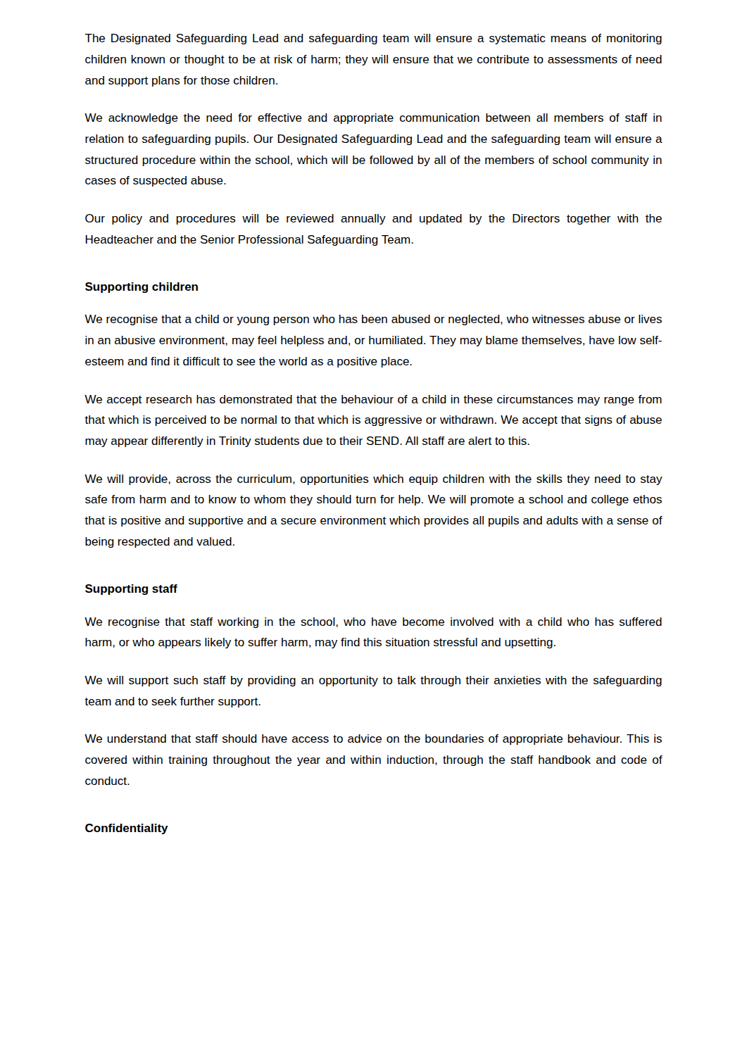The Designated Safeguarding Lead and safeguarding team will ensure a systematic means of monitoring children known or thought to be at risk of harm; they will ensure that we contribute to assessments of need and support plans for those children.
We acknowledge the need for effective and appropriate communication between all members of staff in relation to safeguarding pupils. Our Designated Safeguarding Lead and the safeguarding team will ensure a structured procedure within the school, which will be followed by all of the members of school community in cases of suspected abuse.
Our policy and procedures will be reviewed annually and updated by the Directors together with the Headteacher and the Senior Professional Safeguarding Team.
Supporting children
We recognise that a child or young person who has been abused or neglected, who witnesses abuse or lives in an abusive environment, may feel helpless and, or humiliated. They may blame themselves, have low self-esteem and find it difficult to see the world as a positive place.
We accept research has demonstrated that the behaviour of a child in these circumstances may range from that which is perceived to be normal to that which is aggressive or withdrawn. We accept that signs of abuse may appear differently in Trinity students due to their SEND. All staff are alert to this.
We will provide, across the curriculum, opportunities which equip children with the skills they need to stay safe from harm and to know to whom they should turn for help. We will promote a school and college ethos that is positive and supportive and a secure environment which provides all pupils and adults with a sense of being respected and valued.
Supporting staff
We recognise that staff working in the school, who have become involved with a child who has suffered harm, or who appears likely to suffer harm, may find this situation stressful and upsetting.
We will support such staff by providing an opportunity to talk through their anxieties with the safeguarding team and to seek further support.
We understand that staff should have access to advice on the boundaries of appropriate behaviour. This is covered within training throughout the year and within induction, through the staff handbook and code of conduct.
Confidentiality